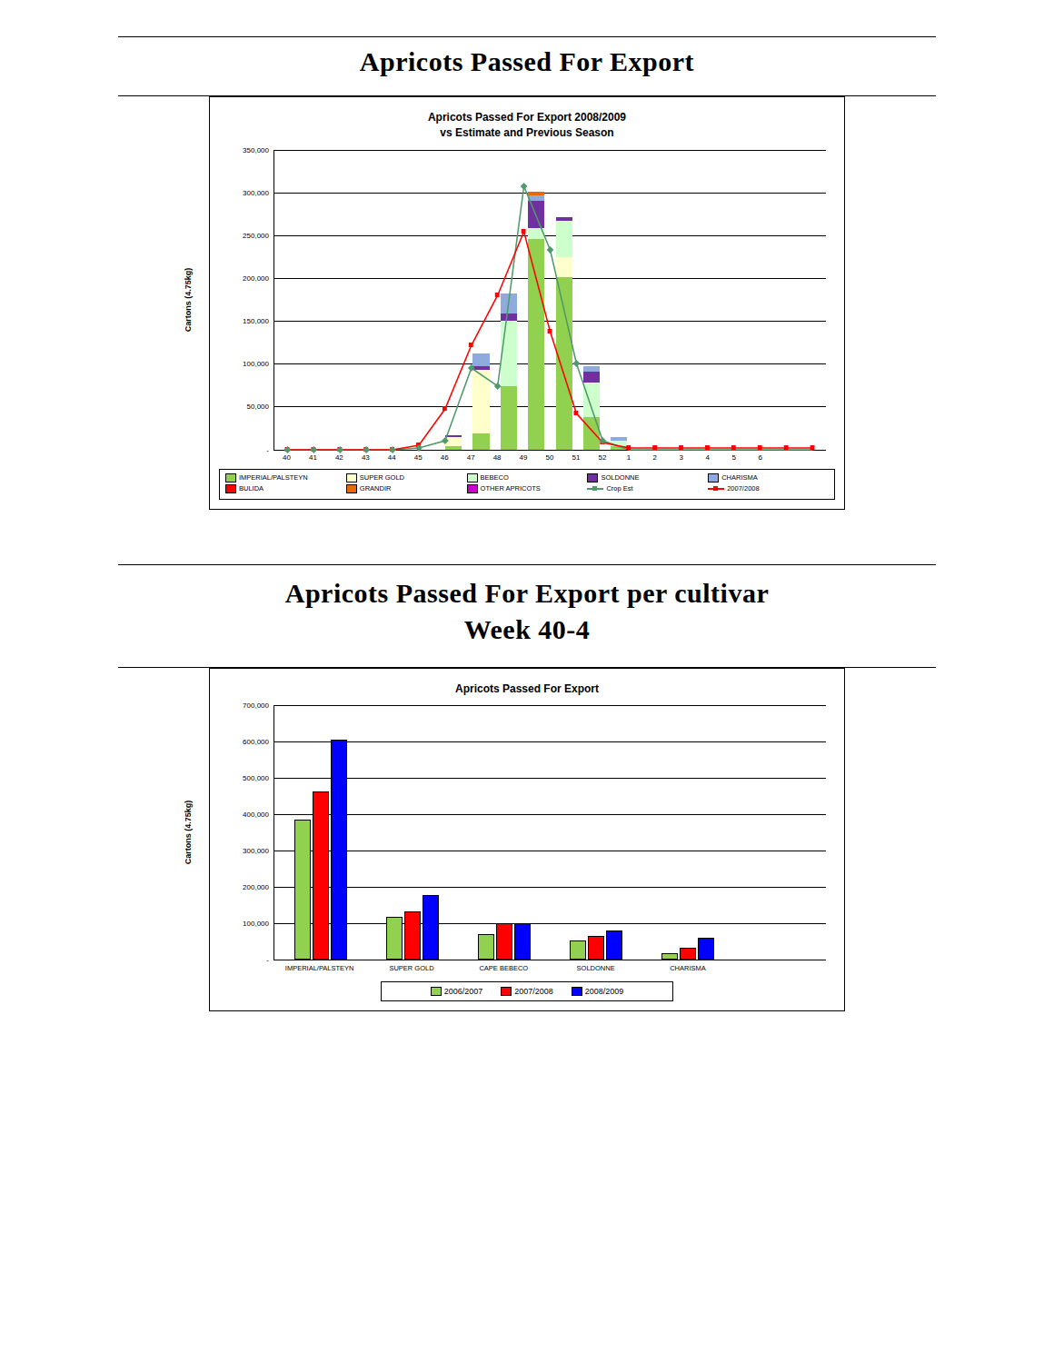Apricots Passed For Export
Apricots Passed For Export 2008/2009
vs Estimate and Previous Season
Cartons (4.75kg)
350,000
300,000
250,000
200,000
150,000
100,000
50,000
-
40
41
42
43
44
45
46
47
48
49
50
51
52
1
2
3
4
5
6
IMPERIAL/PALSTEYN
SUPER GOLD
BEBECO
SOLDONNE
CHARISMA
BULIDA
GRANDIR
OTHER APRICOTS
Crop Est
2007/2008
Apricots Passed For Export per cultivar
Week 40-4
Apricots Passed For Export
Cartons (4.75kg)
700,000
600,000
500,000
400,000
300,000
200,000
100,000
-
IMPERIAL/PALSTEYN
SUPER GOLD
CAPE BEBECO
SOLDONNE
CHARISMA
2006/2007
2007/2008
2008/2009